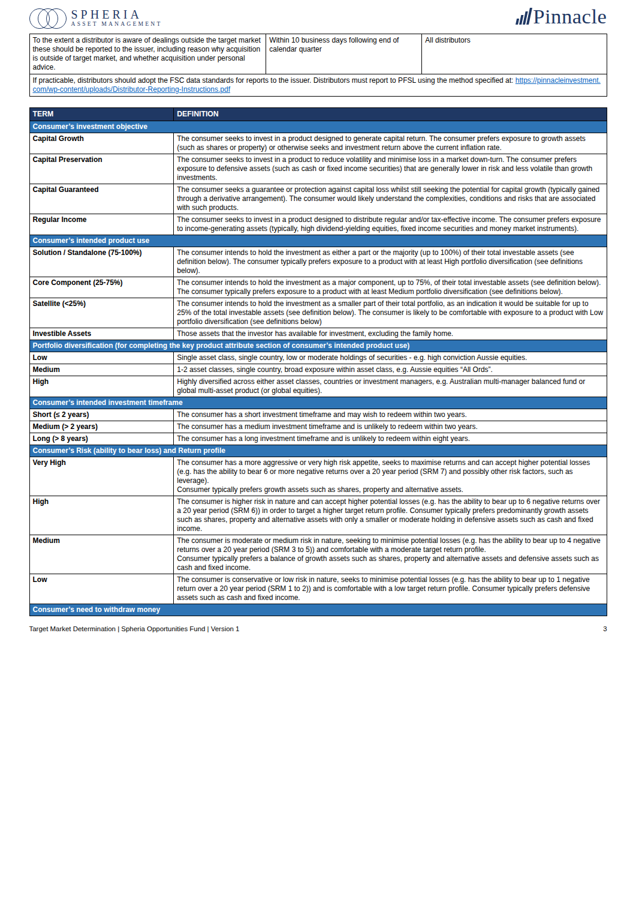SPHERIA
ASSET MANAGEMENT
Pinnacle
| To the extent a distributor is aware of dealings outside the target market these should be reported to the issuer, including reason why acquisition is outside of target market, and whether acquisition under personal advice. | Within 10 business days following end of calendar quarter | All distributors |
| If practicable, distributors should adopt the FSC data standards for reports to the issuer. Distributors must report to PFSL using the method specified at: https://pinnacleinvestment.com/wp-content/uploads/Distributor-Reporting-Instructions.pdf |
| TERM | DEFINITION |
| --- | --- |
| Consumer’s investment objective |
| Capital Growth | The consumer seeks to invest in a product designed to generate capital return. The consumer prefers exposure to growth assets (such as shares or property) or otherwise seeks and investment return above the current inflation rate. |
| Capital Preservation | The consumer seeks to invest in a product to reduce volatility and minimise loss in a market down-turn. The consumer prefers exposure to defensive assets (such as cash or fixed income securities) that are generally lower in risk and less volatile than growth investments. |
| Capital Guaranteed | The consumer seeks a guarantee or protection against capital loss whilst still seeking the potential for capital growth (typically gained through a derivative arrangement). The consumer would likely understand the complexities, conditions and risks that are associated with such products. |
| Regular Income | The consumer seeks to invest in a product designed to distribute regular and/or tax-effective income. The consumer prefers exposure to income-generating assets (typically, high dividend-yielding equities, fixed income securities and money market instruments). |
| Consumer’s intended product use |
| Solution / Standalone (75-100%) | The consumer intends to hold the investment as either a part or the majority (up to 100%) of their total investable assets (see definition below). The consumer typically prefers exposure to a product with at least High portfolio diversification (see definitions below). |
| Core Component (25-75%) | The consumer intends to hold the investment as a major component, up to 75%, of their total investable assets (see definition below). The consumer typically prefers exposure to a product with at least Medium portfolio diversification (see definitions below). |
| Satellite (<25%) | The consumer intends to hold the investment as a smaller part of their total portfolio, as an indication it would be suitable for up to 25% of the total investable assets (see definition below). The consumer is likely to be comfortable with exposure to a product with Low portfolio diversification (see definitions below) |
| Investible Assets | Those assets that the investor has available for investment, excluding the family home. |
| Portfolio diversification (for completing the key product attribute section of consumer’s intended product use) |
| Low | Single asset class, single country, low or moderate holdings of securities - e.g. high conviction Aussie equities. |
| Medium | 1-2 asset classes, single country, broad exposure within asset class, e.g. Aussie equities “All Ords”. |
| High | Highly diversified across either asset classes, countries or investment managers, e.g. Australian multi-manager balanced fund or global multi-asset product (or global equities). |
| Consumer’s intended investment timeframe |
| Short (≤ 2 years) | The consumer has a short investment timeframe and may wish to redeem within two years. |
| Medium (> 2 years) | The consumer has a medium investment timeframe and is unlikely to redeem within two years. |
| Long (> 8 years) | The consumer has a long investment timeframe and is unlikely to redeem within eight years. |
| Consumer’s Risk (ability to bear loss) and Return profile |
| Very High | The consumer has a more aggressive or very high risk appetite, seeks to maximise returns and can accept higher potential losses (e.g. has the ability to bear 6 or more negative returns over a 20 year period (SRM 7) and possibly other risk factors, such as leverage). Consumer typically prefers growth assets such as shares, property and alternative assets. |
| High | The consumer is higher risk in nature and can accept higher potential losses (e.g. has the ability to bear up to 6 negative returns over a 20 year period (SRM 6)) in order to target a higher target return profile. Consumer typically prefers predominantly growth assets such as shares, property and alternative assets with only a smaller or moderate holding in defensive assets such as cash and fixed income. |
| Medium | The consumer is moderate or medium risk in nature, seeking to minimise potential losses (e.g. has the ability to bear up to 4 negative returns over a 20 year period (SRM 3 to 5)) and comfortable with a moderate target return profile. Consumer typically prefers a balance of growth assets such as shares, property and alternative assets and defensive assets such as cash and fixed income. |
| Low | The consumer is conservative or low risk in nature, seeks to minimise potential losses (e.g. has the ability to bear up to 1 negative return over a 20 year period (SRM 1 to 2)) and is comfortable with a low target return profile. Consumer typically prefers defensive assets such as cash and fixed income. |
| Consumer’s need to withdraw money |
Target Market Determination | Spheria Opportunities Fund | Version 1
3